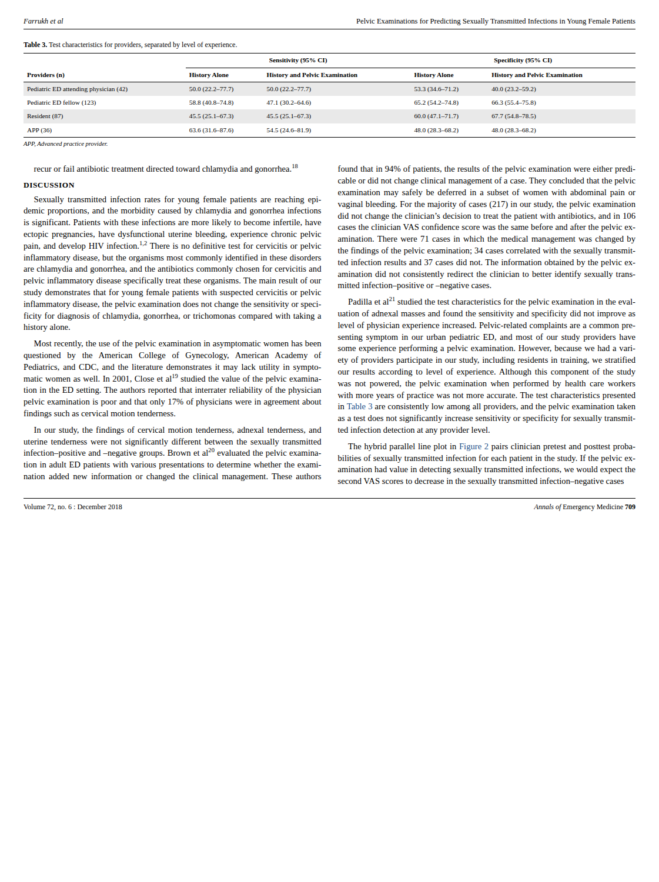Farrukh et al Pelvic Examinations for Predicting Sexually Transmitted Infections in Young Female Patients
Table 3. Test characteristics for providers, separated by level of experience.
| | Sensitivity (95% CI) | Specificity (95% CI) |
| --- | --- | --- |
| Providers (n) | History Alone | History and Pelvic Examination | History Alone | History and Pelvic Examination |
| Pediatric ED attending physician (42) | 50.0 (22.2–77.7) | 50.0 (22.2–77.7) | 53.3 (34.6–71.2) | 40.0 (23.2–59.2) |
| Pediatric ED fellow (123) | 58.8 (40.8–74.8) | 47.1 (30.2–64.6) | 65.2 (54.2–74.8) | 66.3 (55.4–75.8) |
| Resident (87) | 45.5 (25.1–67.3) | 45.5 (25.1–67.3) | 60.0 (47.1–71.7) | 67.7 (54.8–78.5) |
| APP (36) | 63.6 (31.6–87.6) | 54.5 (24.6–81.9) | 48.0 (28.3–68.2) | 48.0 (28.3–68.2) |
APP, Advanced practice provider.
recur or fail antibiotic treatment directed toward chlamydia and gonorrhea.18
DISCUSSION
Sexually transmitted infection rates for young female patients are reaching epidemic proportions, and the morbidity caused by chlamydia and gonorrhea infections is significant. Patients with these infections are more likely to become infertile, have ectopic pregnancies, have dysfunctional uterine bleeding, experience chronic pelvic pain, and develop HIV infection.1,2 There is no definitive test for cervicitis or pelvic inflammatory disease, but the organisms most commonly identified in these disorders are chlamydia and gonorrhea, and the antibiotics commonly chosen for cervicitis and pelvic inflammatory disease specifically treat these organisms. The main result of our study demonstrates that for young female patients with suspected cervicitis or pelvic inflammatory disease, the pelvic examination does not change the sensitivity or specificity for diagnosis of chlamydia, gonorrhea, or trichomonas compared with taking a history alone.
Most recently, the use of the pelvic examination in asymptomatic women has been questioned by the American College of Gynecology, American Academy of Pediatrics, and CDC, and the literature demonstrates it may lack utility in symptomatic women as well. In 2001, Close et al19 studied the value of the pelvic examination in the ED setting. The authors reported that interrater reliability of the physician pelvic examination is poor and that only 17% of physicians were in agreement about findings such as cervical motion tenderness.
In our study, the findings of cervical motion tenderness, adnexal tenderness, and uterine tenderness were not significantly different between the sexually transmitted infection–positive and –negative groups. Brown et al20 evaluated the pelvic examination in adult ED patients with various presentations to determine whether the examination added new information or changed the clinical management. These authors found that in 94% of patients, the results of the pelvic examination were either predicable or did not change clinical management of a case. They concluded that the pelvic examination may safely be deferred in a subset of women with abdominal pain or vaginal bleeding. For the majority of cases (217) in our study, the pelvic examination did not change the clinician’s decision to treat the patient with antibiotics, and in 106 cases the clinician VAS confidence score was the same before and after the pelvic examination. There were 71 cases in which the medical management was changed by the findings of the pelvic examination; 34 cases correlated with the sexually transmitted infection results and 37 cases did not. The information obtained by the pelvic examination did not consistently redirect the clinician to better identify sexually transmitted infection–positive or –negative cases.
Padilla et al21 studied the test characteristics for the pelvic examination in the evaluation of adnexal masses and found the sensitivity and specificity did not improve as level of physician experience increased. Pelvic-related complaints are a common presenting symptom in our urban pediatric ED, and most of our study providers have some experience performing a pelvic examination. However, because we had a variety of providers participate in our study, including residents in training, we stratified our results according to level of experience. Although this component of the study was not powered, the pelvic examination when performed by health care workers with more years of practice was not more accurate. The test characteristics presented in Table 3 are consistently low among all providers, and the pelvic examination taken as a test does not significantly increase sensitivity or specificity for sexually transmitted infection detection at any provider level.
The hybrid parallel line plot in Figure 2 pairs clinician pretest and posttest probabilities of sexually transmitted infection for each patient in the study. If the pelvic examination had value in detecting sexually transmitted infections, we would expect the second VAS scores to decrease in the sexually transmitted infection–negative cases
Volume 72, no. 6 : December 2018 Annals of Emergency Medicine 709